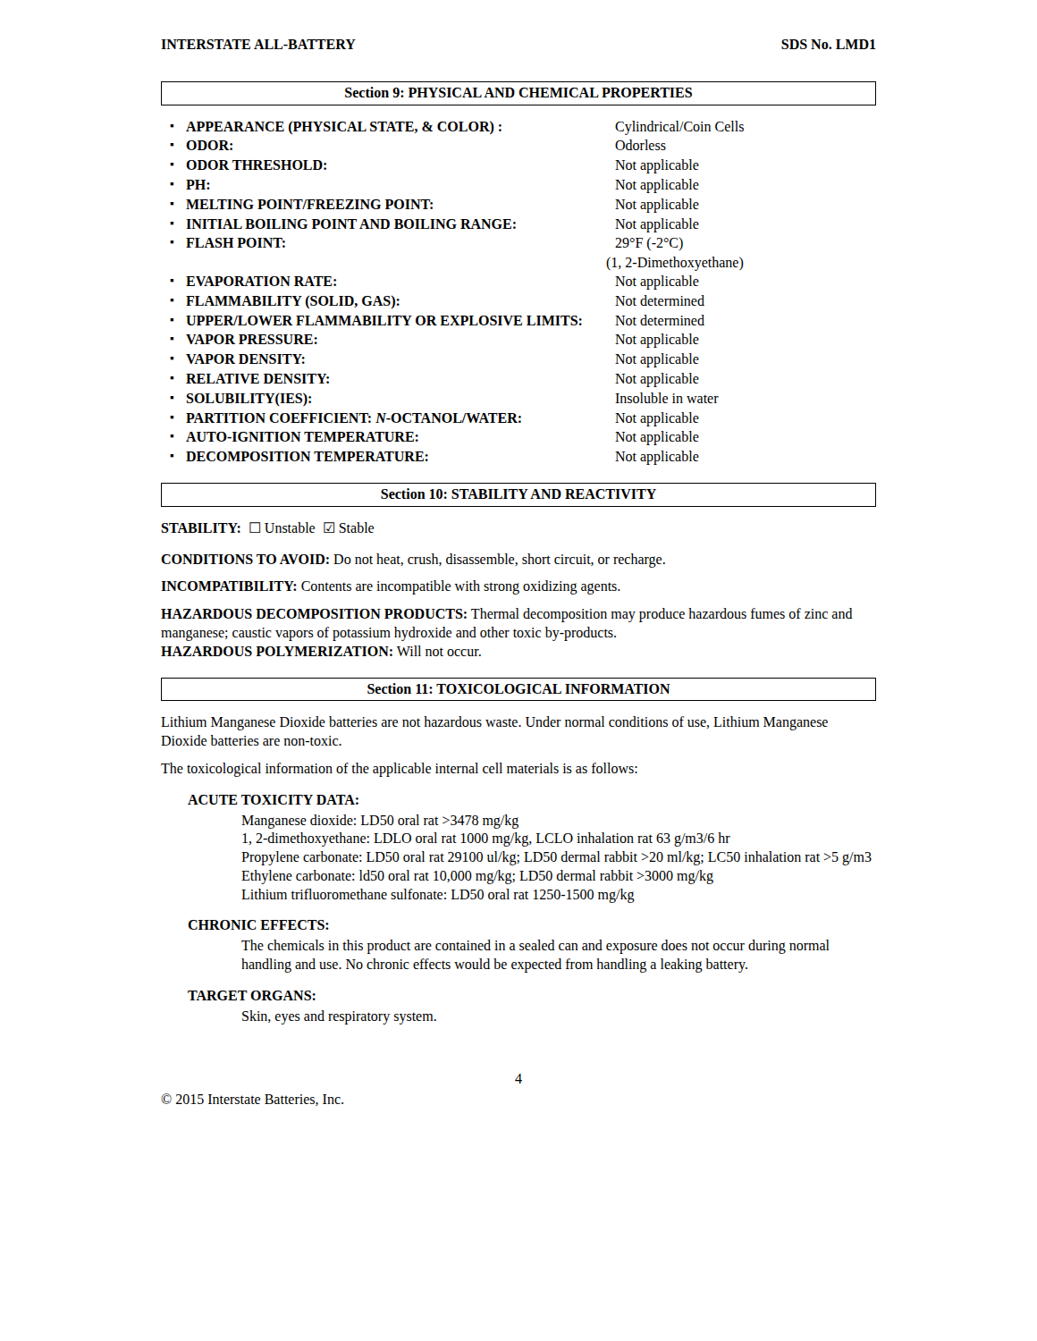INTERSTATE ALL-BATTERY SDS No. LMD1
Section 9: PHYSICAL AND CHEMICAL PROPERTIES
▪Appearance (Physical State, & Color) : Cylindrical/Coin Cells
▪Odor: Odorless
▪Odor Threshold: Not applicable
▪pH: Not applicable
▪Melting Point/Freezing Point: Not applicable
▪Initial Boiling Point and Boiling Range: Not applicable
▪Flash Point: 29°F (-2°C)
(1, 2-Dimethoxyethane)
▪Evaporation Rate: Not applicable
▪Flammability (solid, gas): Not determined
▪Upper/Lower Flammability or Explosive Limits: Not determined
▪Vapor Pressure: Not applicable
▪Vapor Density: Not applicable
▪Relative Density: Not applicable
▪Solubility(ies): Insoluble in water
▪Partition Coefficient: n-octanol/water: Not applicable
▪Auto-ignition Temperature: Not applicable
▪Decomposition Temperature: Not applicable
Section 10: STABILITY AND REACTIVITY
STABILITY: ☐ Unstable ☑ Stable
CONDITIONS TO AVOID: Do not heat, crush, disassemble, short circuit, or recharge.
INCOMPATIBILITY: Contents are incompatible with strong oxidizing agents.
HAZARDOUS DECOMPOSITION PRODUCTS: Thermal decomposition may produce hazardous fumes of zinc and manganese; caustic vapors of potassium hydroxide and other toxic by-products.
HAZARDOUS POLYMERIZATION: Will not occur.
Section 11: TOXICOLOGICAL INFORMATION
Lithium Manganese Dioxide batteries are not hazardous waste. Under normal conditions of use, Lithium Manganese Dioxide batteries are non-toxic.
The toxicological information of the applicable internal cell materials is as follows:
Acute Toxicity Data:
Manganese dioxide: LD50 oral rat >3478 mg/kg
1, 2-dimethoxyethane: LDLO oral rat 1000 mg/kg, LCLO inhalation rat 63 g/m3/6 hr
Propylene carbonate: LD50 oral rat 29100 ul/kg; LD50 dermal rabbit >20 ml/kg; LC50 inhalation rat >5 g/m3
Ethylene carbonate: ld50 oral rat 10,000 mg/kg; LD50 dermal rabbit >3000 mg/kg
Lithium trifluoromethane sulfonate: LD50 oral rat 1250-1500 mg/kg
Chronic Effects:
The chemicals in this product are contained in a sealed can and exposure does not occur during normal handling and use. No chronic effects would be expected from handling a leaking battery.
Target Organs:
Skin, eyes and respiratory system.
4
© 2015 Interstate Batteries, Inc.